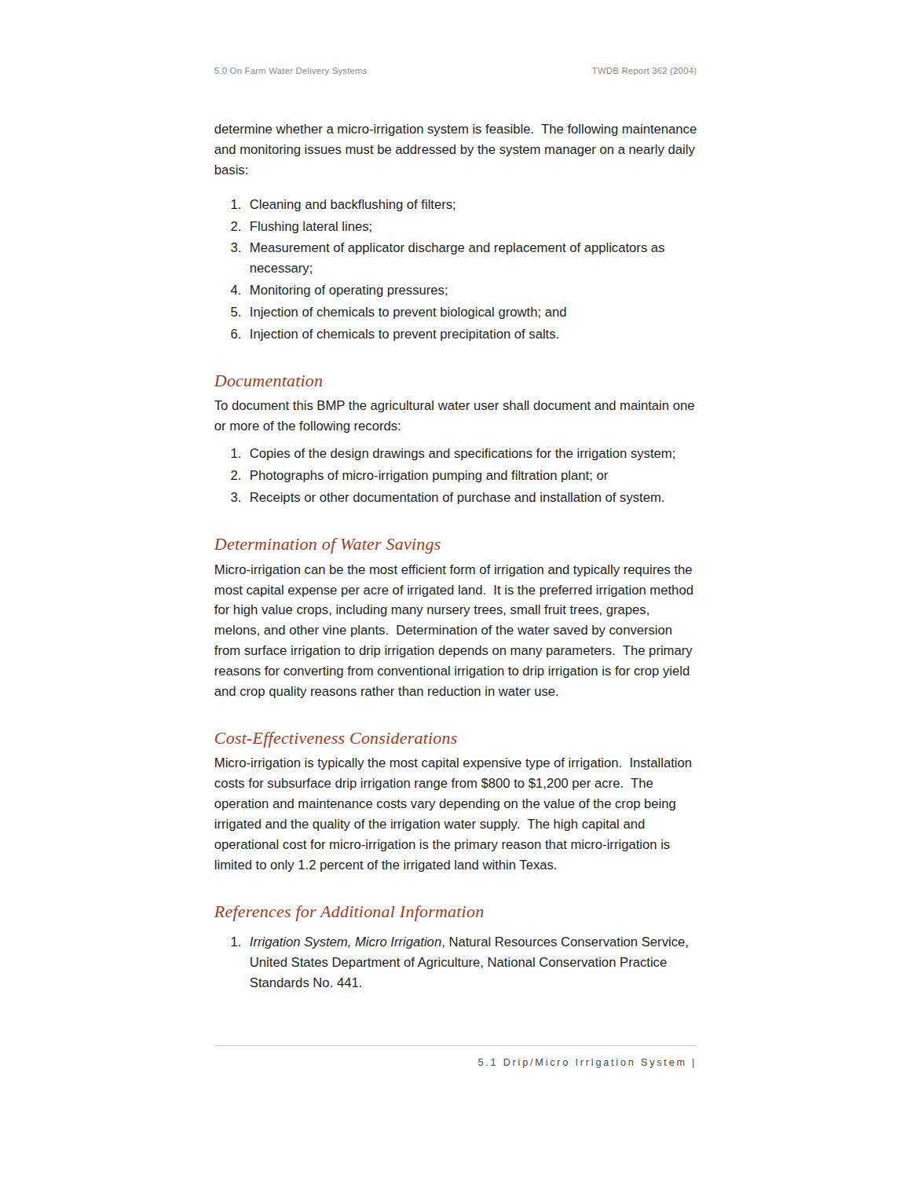5.0 On Farm Water Delivery Systems TWDB Report 362 (2004)
determine whether a micro-irrigation system is feasible. The following maintenance and monitoring issues must be addressed by the system manager on a nearly daily basis:
Cleaning and backflushing of filters;
Flushing lateral lines;
Measurement of applicator discharge and replacement of applicators as necessary;
Monitoring of operating pressures;
Injection of chemicals to prevent biological growth; and
Injection of chemicals to prevent precipitation of salts.
Documentation
To document this BMP the agricultural water user shall document and maintain one or more of the following records:
Copies of the design drawings and specifications for the irrigation system;
Photographs of micro-irrigation pumping and filtration plant; or
Receipts or other documentation of purchase and installation of system.
Determination of Water Savings
Micro-irrigation can be the most efficient form of irrigation and typically requires the most capital expense per acre of irrigated land. It is the preferred irrigation method for high value crops, including many nursery trees, small fruit trees, grapes, melons, and other vine plants. Determination of the water saved by conversion from surface irrigation to drip irrigation depends on many parameters. The primary reasons for converting from conventional irrigation to drip irrigation is for crop yield and crop quality reasons rather than reduction in water use.
Cost-Effectiveness Considerations
Micro-irrigation is typically the most capital expensive type of irrigation. Installation costs for subsurface drip irrigation range from $800 to $1,200 per acre. The operation and maintenance costs vary depending on the value of the crop being irrigated and the quality of the irrigation water supply. The high capital and operational cost for micro-irrigation is the primary reason that micro-irrigation is limited to only 1.2 percent of the irrigated land within Texas.
References for Additional Information
Irrigation System, Micro Irrigation, Natural Resources Conservation Service, United States Department of Agriculture, National Conservation Practice Standards No. 441.
5.1 Drip/Micro Irrigation System |